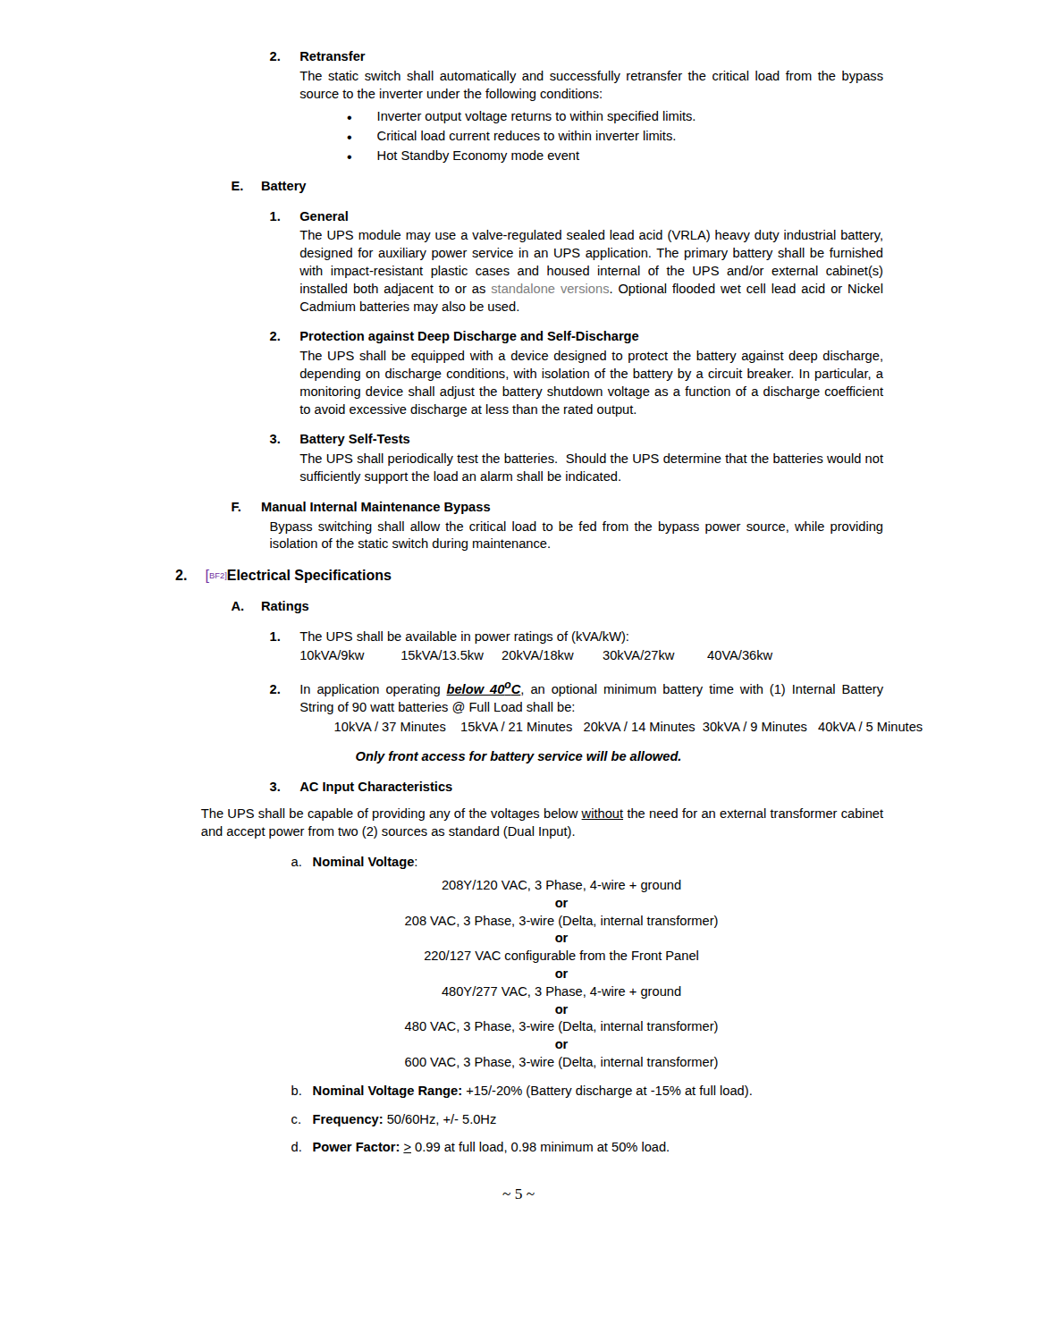2. Retransfer
The static switch shall automatically and successfully retransfer the critical load from the bypass source to the inverter under the following conditions:
Inverter output voltage returns to within specified limits.
Critical load current reduces to within inverter limits.
Hot Standby Economy mode event
E. Battery
1. General
The UPS module may use a valve-regulated sealed lead acid (VRLA) heavy duty industrial battery, designed for auxiliary power service in an UPS application. The primary battery shall be furnished with impact-resistant plastic cases and housed internal of the UPS and/or external cabinet(s) installed both adjacent to or as standalone versions. Optional flooded wet cell lead acid or Nickel Cadmium batteries may also be used.
2. Protection against Deep Discharge and Self-Discharge
The UPS shall be equipped with a device designed to protect the battery against deep discharge, depending on discharge conditions, with isolation of the battery by a circuit breaker. In particular, a monitoring device shall adjust the battery shutdown voltage as a function of a discharge coefficient to avoid excessive discharge at less than the rated output.
3. Battery Self-Tests
The UPS shall periodically test the batteries. Should the UPS determine that the batteries would not sufficiently support the load an alarm shall be indicated.
F. Manual Internal Maintenance Bypass
Bypass switching shall allow the critical load to be fed from the bypass power source, while providing isolation of the static switch during maintenance.
2. [BF2] Electrical Specifications
A. Ratings
1. The UPS shall be available in power ratings of (kVA/kW):
10kVA/9kw 15kVA/13.5kw 20kVA/18kw 30kVA/27kw 40VA/36kw
2. In application operating below 40oC, an optional minimum battery time with (1) Internal Battery String of 90 watt batteries @ Full Load shall be:
10kVA / 37 Minutes 15kVA / 21 Minutes 20kVA / 14 Minutes 30kVA / 9 Minutes 40kVA / 5 Minutes
Only front access for battery service will be allowed.
3. AC Input Characteristics
The UPS shall be capable of providing any of the voltages below without the need for an external transformer cabinet and accept power from two (2) sources as standard (Dual Input).
a. Nominal Voltage:
208Y/120 VAC, 3 Phase, 4-wire + ground
or
208 VAC, 3 Phase, 3-wire (Delta, internal transformer)
or
220/127 VAC configurable from the Front Panel
or
480Y/277 VAC, 3 Phase, 4-wire + ground
or
480 VAC, 3 Phase, 3-wire (Delta, internal transformer)
or
600 VAC, 3 Phase, 3-wire (Delta, internal transformer)
b. Nominal Voltage Range: +15/-20% (Battery discharge at -15% at full load).
c. Frequency: 50/60Hz, +/- 5.0Hz
d. Power Factor: > 0.99 at full load, 0.98 minimum at 50% load.
~ 5 ~